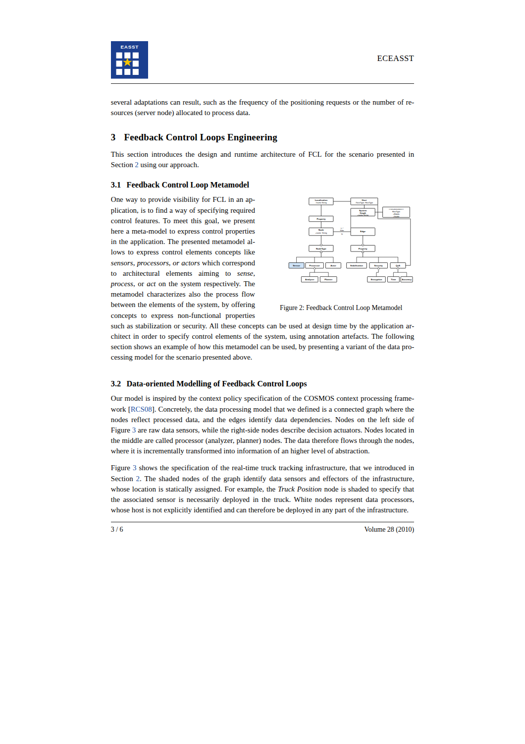EASST
ECEASST
several adaptations can result, such as the frequency of the positioning requests or the number of resources (server node) allocated to process data.
3 Feedback Control Loops Engineering
This section introduces the design and runtime architecture of FCL for the scenario presented in Section 2 using our approach.
3.1 Feedback Control Loop Metamodel
Localisation #name:String Host #hostType: HostType System Graph +name:String <<enumeration>> HostType +Mobile +Stable Property Node +name: String Edge NodeType Property Sensor Processor Actor Analyser Planner Stabilisation Security QoS Encryption Time Accuracy 1..* from to
Figure 2: Feedback Control Loop Metamodel
One way to provide visibility for FCL in an application, is to find a way of specifying required control features. To meet this goal, we present here a meta-model to express control properties in the application. The presented metamodel allows to express control elements concepts like sensors, processors, or actors which correspond to architectural elements aiming to sense, process, or act on the system respectively. The metamodel characterizes also the process flow between the elements of the system, by offering concepts to express non-functional properties such as stabilization or security. All these concepts can be used at design time by the application architect in order to specify control elements of the system, using annotation artefacts. The following section shows an example of how this metamodel can be used, by presenting a variant of the data processing model for the scenario presented above.
3.2 Data-oriented Modelling of Feedback Control Loops
Our model is inspired by the context policy specification of the COSMOS context processing framework [RCS08]. Concretely, the data processing model that we defined is a connected graph where the nodes reflect processed data, and the edges identify data dependencies. Nodes on the left side of Figure 3 are raw data sensors, while the right-side nodes describe decision actuators. Nodes located in the middle are called processor (analyzer, planner) nodes. The data therefore flows through the nodes, where it is incrementally transformed into information of an higher level of abstraction.
Figure 3 shows the specification of the real-time truck tracking infrastructure, that we introduced in Section 2. The shaded nodes of the graph identify data sensors and effectors of the infrastructure, whose location is statically assigned. For example, the Truck Position node is shaded to specify that the associated sensor is necessarily deployed in the truck. White nodes represent data processors, whose host is not explicitly identified and can therefore be deployed in any part of the infrastructure.
3 / 6
Volume 28 (2010)